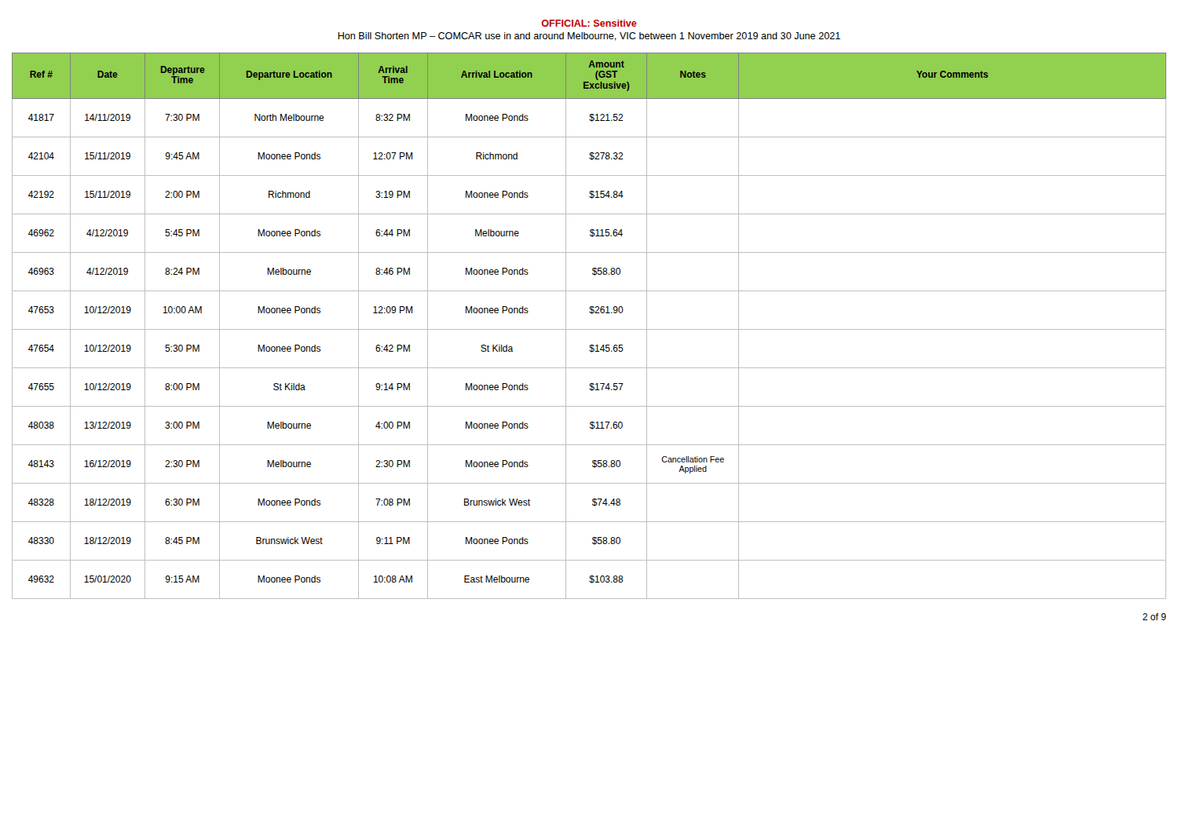OFFICIAL: Sensitive
Hon Bill Shorten MP – COMCAR use in and around Melbourne, VIC between 1 November 2019 and 30 June 2021
| Ref # | Date | Departure Time | Departure Location | Arrival Time | Arrival Location | Amount (GST Exclusive) | Notes | Your Comments |
| --- | --- | --- | --- | --- | --- | --- | --- | --- |
| 41817 | 14/11/2019 | 7:30 PM | North Melbourne | 8:32 PM | Moonee Ponds | $121.52 | | |
| 42104 | 15/11/2019 | 9:45 AM | Moonee Ponds | 12:07 PM | Richmond | $278.32 | | |
| 42192 | 15/11/2019 | 2:00 PM | Richmond | 3:19 PM | Moonee Ponds | $154.84 | | |
| 46962 | 4/12/2019 | 5:45 PM | Moonee Ponds | 6:44 PM | Melbourne | $115.64 | | |
| 46963 | 4/12/2019 | 8:24 PM | Melbourne | 8:46 PM | Moonee Ponds | $58.80 | | |
| 47653 | 10/12/2019 | 10:00 AM | Moonee Ponds | 12:09 PM | Moonee Ponds | $261.90 | | |
| 47654 | 10/12/2019 | 5:30 PM | Moonee Ponds | 6:42 PM | St Kilda | $145.65 | | |
| 47655 | 10/12/2019 | 8:00 PM | St Kilda | 9:14 PM | Moonee Ponds | $174.57 | | |
| 48038 | 13/12/2019 | 3:00 PM | Melbourne | 4:00 PM | Moonee Ponds | $117.60 | | |
| 48143 | 16/12/2019 | 2:30 PM | Melbourne | 2:30 PM | Moonee Ponds | $58.80 | Cancellation Fee Applied | |
| 48328 | 18/12/2019 | 6:30 PM | Moonee Ponds | 7:08 PM | Brunswick West | $74.48 | | |
| 48330 | 18/12/2019 | 8:45 PM | Brunswick West | 9:11 PM | Moonee Ponds | $58.80 | | |
| 49632 | 15/01/2020 | 9:15 AM | Moonee Ponds | 10:08 AM | East Melbourne | $103.88 | | |
2 of 9